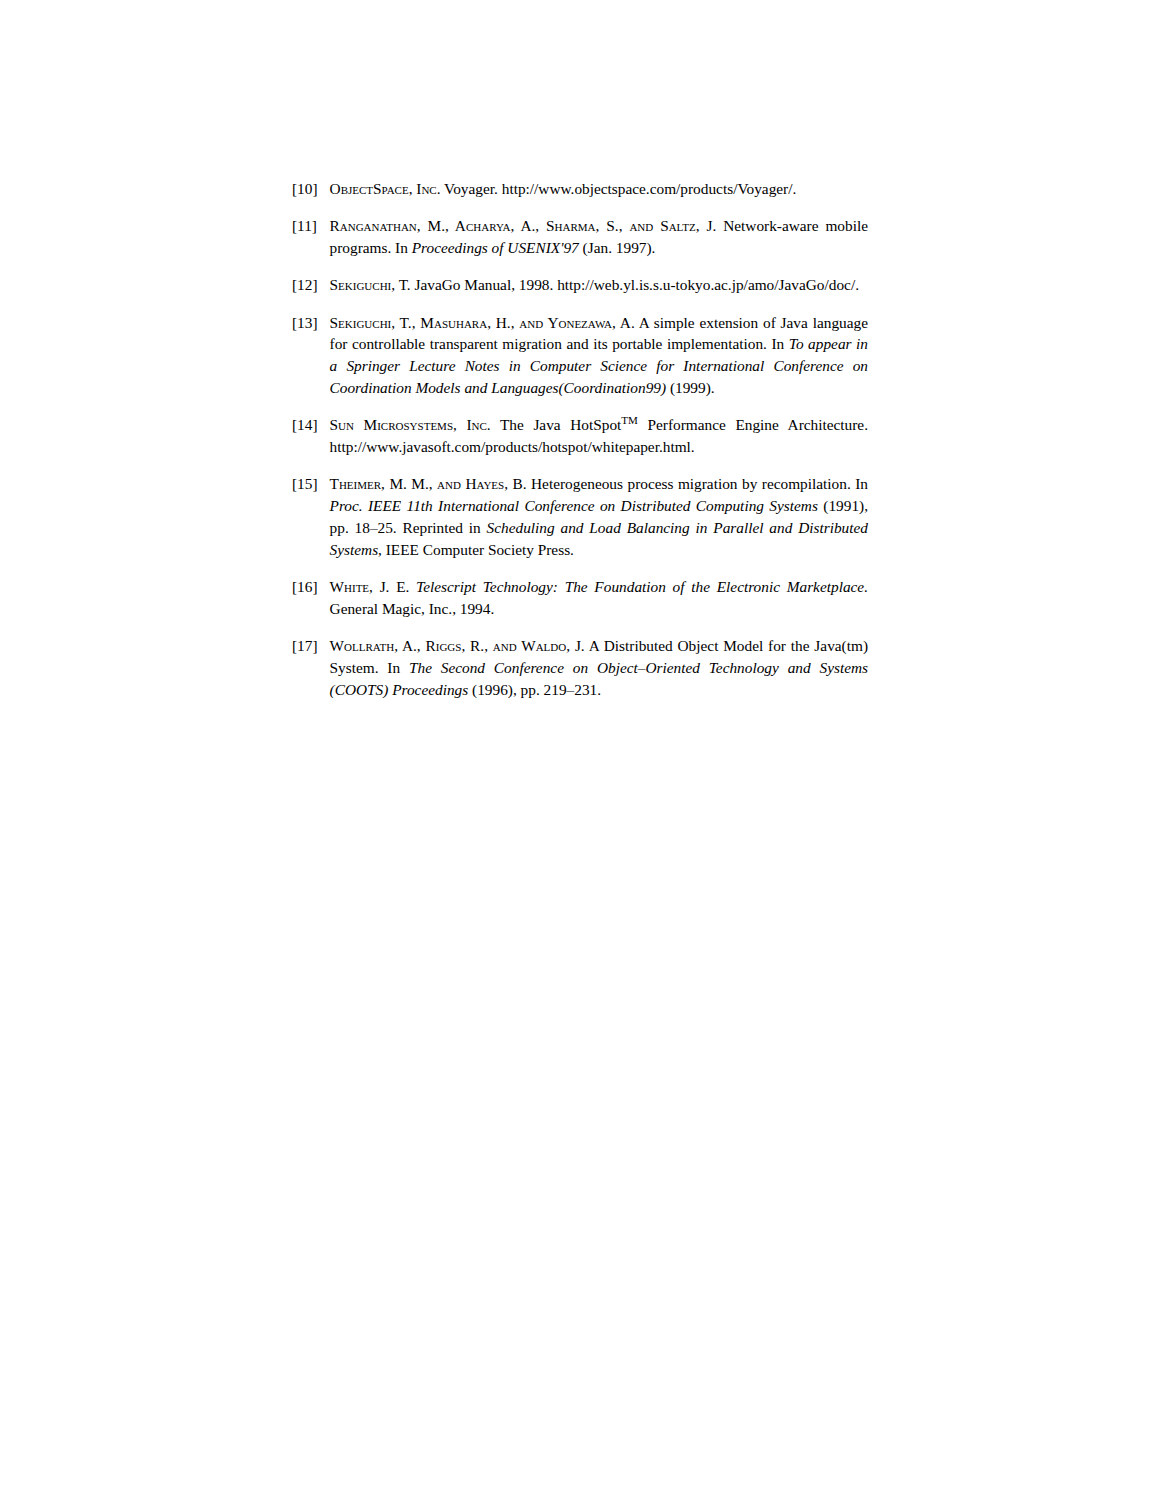[10] ObjectSpace, Inc. Voyager. http://www.objectspace.com/products/Voyager/.
[11] Ranganathan, M., Acharya, A., Sharma, S., and Saltz, J. Network-aware mobile programs. In Proceedings of USENIX'97 (Jan. 1997).
[12] Sekiguchi, T. JavaGo Manual, 1998. http://web.yl.is.s.u-tokyo.ac.jp/amo/JavaGo/doc/.
[13] Sekiguchi, T., Masuhara, H., and Yonezawa, A. A simple extension of Java language for controllable transparent migration and its portable implementation. In To appear in a Springer Lecture Notes in Computer Science for International Conference on Coordination Models and Languages(Coordination99) (1999).
[14] Sun Microsystems, Inc. The Java HotSpotTM Performance Engine Architecture. http://www.javasoft.com/products/hotspot/whitepaper.html.
[15] Theimer, M. M., and Hayes, B. Heterogeneous process migration by recompilation. In Proc. IEEE 11th International Conference on Distributed Computing Systems (1991), pp. 18–25. Reprinted in Scheduling and Load Balancing in Parallel and Distributed Systems, IEEE Computer Society Press.
[16] White, J. E. Telescript Technology: The Foundation of the Electronic Marketplace. General Magic, Inc., 1994.
[17] Wollrath, A., Riggs, R., and Waldo, J. A Distributed Object Model for the Java(tm) System. In The Second Conference on Object–Oriented Technology and Systems (COOTS) Proceedings (1996), pp. 219–231.